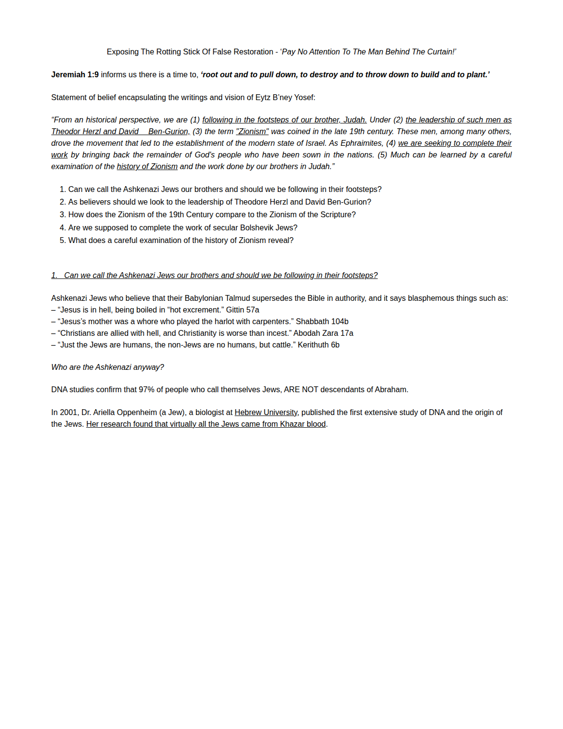Exposing The Rotting Stick Of False Restoration - ‘Pay No Attention To The Man Behind The Curtain!’
Jeremiah 1:9 informs us there is a time to, ‘root out and to pull down, to destroy and to throw down to build and to plant.’
Statement of belief encapsulating the writings and vision of Eytz B’ney Yosef:
“From an historical perspective, we are (1) following in the footsteps of our brother, Judah. Under (2) the leadership of such men as Theodor Herzl and David Ben-Gurion, (3) the term "Zionism" was coined in the late 19th century. These men, among many others, drove the movement that led to the establishment of the modern state of Israel. As Ephraimites, (4) we are seeking to complete their work by bringing back the remainder of God's people who have been sown in the nations. (5) Much can be learned by a careful examination of the history of Zionism and the work done by our brothers in Judah.”
Can we call the Ashkenazi Jews our brothers and should we be following in their footsteps?
As believers should we look to the leadership of Theodore Herzl and David Ben-Gurion?
How does the Zionism of the 19th Century compare to the Zionism of the Scripture?
Are we supposed to complete the work of secular Bolshevik Jews?
What does a careful examination of the history of Zionism reveal?
1. Can we call the Ashkenazi Jews our brothers and should we be following in their footsteps?
Ashkenazi Jews who believe that their Babylonian Talmud supersedes the Bible in authority, and it says blasphemous things such as:
– “Jesus is in hell, being boiled in “hot excrement.” Gittin 57a
– “Jesus’s mother was a whore who played the harlot with carpenters.” Shabbath 104b
– “Christians are allied with hell, and Christianity is worse than incest.” Abodah Zara 17a
– “Just the Jews are humans, the non-Jews are no humans, but cattle.” Kerithuth 6b
Who are the Ashkenazi anyway?
DNA studies confirm that 97% of people who call themselves Jews, ARE NOT descendants of Abraham.
In 2001, Dr. Ariella Oppenheim (a Jew), a biologist at Hebrew University, published the first extensive study of DNA and the origin of the Jews. Her research found that virtually all the Jews came from Khazar blood.